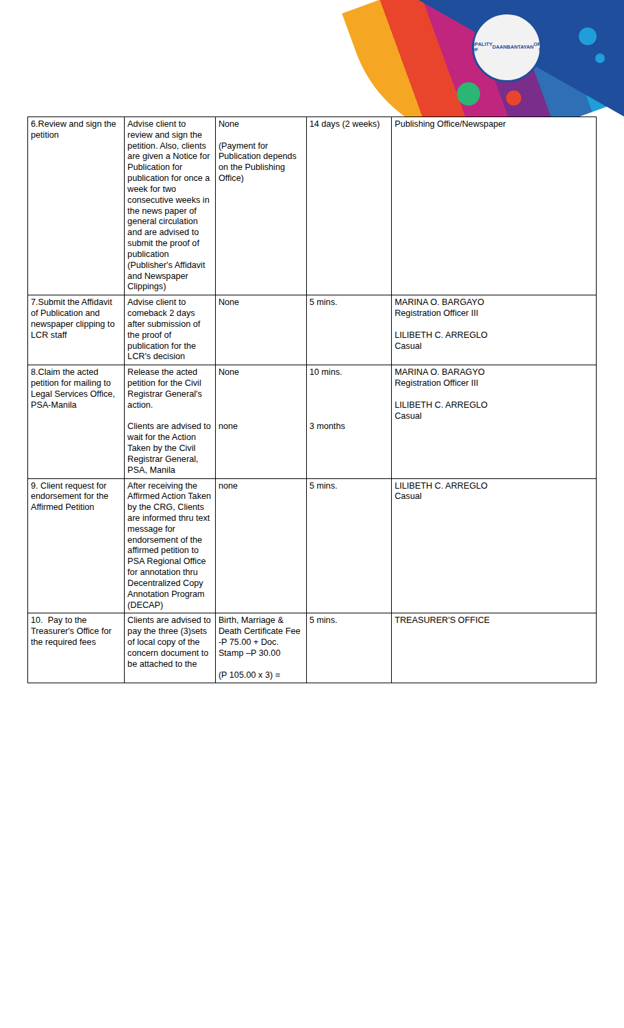MUNICIPALITY OF DAANBANTAYAN OFFICIAL SEAL
| 6.Review and sign the petition | Advise client to review and sign the petition. Also, clients are given a Notice for Publication for publication for once a week for two consecutive weeks in the news paper of general circulation and are advised to submit the proof of publication (Publisher's Affidavit and Newspaper Clippings) | None (Payment for Publication depends on the Publishing Office) | 14 days (2 weeks) | Publishing Office/Newspaper |
| 7.Submit the Affidavit of Publication and newspaper clipping to LCR staff | Advise client to comeback 2 days after submission of the proof of publication for the LCR's decision | None | 5 mins. | MARINA O. BARGAYO Registration Officer III LILIBETH C. ARREGLO Casual |
| 8.Claim the acted petition for mailing to Legal Services Office, PSA-Manila | Release the acted petition for the Civil Registrar General's action. Clients are advised to wait for the Action Taken by the Civil Registrar General, PSA, Manila | None none | 10 mins. 3 months | MARINA O. BARAGYO Registration Officer III LILIBETH C. ARREGLO Casual |
| 9. Client request for endorsement for the Affirmed Petition | After receiving the Affirmed Action Taken by the CRG, Clients are informed thru text message for endorsement of the affirmed petition to PSA Regional Office for annotation thru Decentralized Copy Annotation Program (DECAP) | none | 5 mins. | LILIBETH C. ARREGLO Casual |
| 10. Pay to the Treasurer's Office for the required fees | Clients are advised to pay the three (3)sets of local copy of the concern document to be attached to the | Birth, Marriage & Death Certificate Fee -P 75.00 + Doc. Stamp –P 30.00 (P 105.00 x 3) = | 5 mins. | TREASURER'S OFFICE |